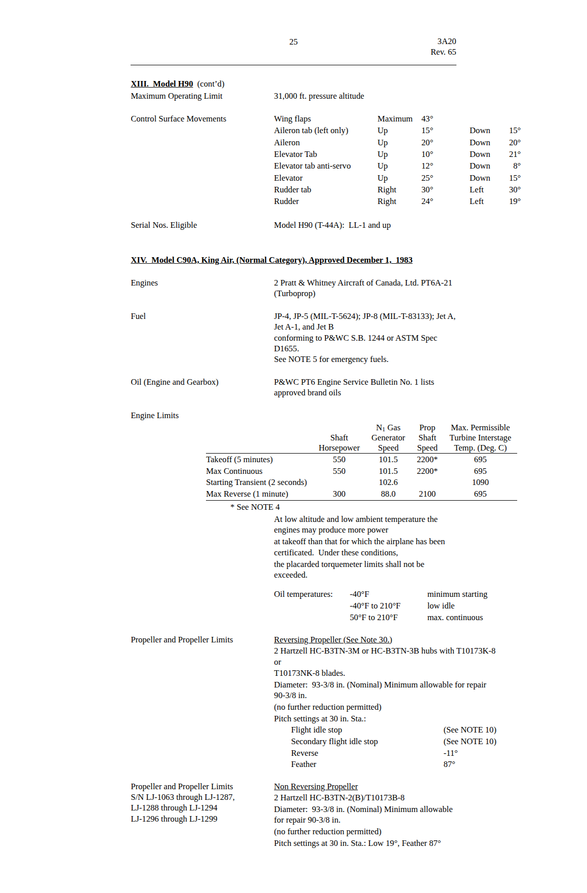25
3A20
Rev. 65
XIII. Model H90 (cont’d)
Maximum Operating Limit
31,000 ft. pressure altitude
Control Surface Movements
| Wing flaps | Maximum | 43° | | |
| Aileron tab (left only) | Up | 15° | Down | 15° |
| Aileron | Up | 20° | Down | 20° |
| Elevator Tab | Up | 10° | Down | 21° |
| Elevator tab anti-servo | Up | 12° | Down | 8° |
| Elevator | Up | 25° | Down | 15° |
| Rudder tab | Right | 30° | Left | 30° |
| Rudder | Right | 24° | Left | 19° |
Serial Nos. Eligible
Model H90 (T-44A): LL-1 and up
XIV. Model C90A, King Air, (Normal Category), Approved December 1, 1983
Engines
2 Pratt & Whitney Aircraft of Canada, Ltd. PT6A-21 (Turboprop)
Fuel
JP-4, JP-5 (MIL-T-5624); JP-8 (MIL-T-83133); Jet A, Jet A-1, and Jet B
conforming to P&WC S.B. 1244 or ASTM Spec D1655.
See NOTE 5 for emergency fuels.
Oil (Engine and Gearbox)
P&WC PT6 Engine Service Bulletin No. 1 lists approved brand oils
Engine Limits
| | | N 1 Gas | Prop | Max. Permissible |
| --- | --- | --- | --- | --- |
| | Shaft | Generator | Shaft | Turbine Interstage |
| | Horsepower | Speed | Speed | Temp. (Deg. C) |
| Takeoff (5 minutes) | 550 | 101.5 | 2200* | 695 |
| Max Continuous | 550 | 101.5 | 2200* | 695 |
| Starting Transient (2 seconds) | | 102.6 | | 1090 |
| Max Reverse (1 minute) | 300 | 88.0 | 2100 | 695 |
* See NOTE 4
At low altitude and low ambient temperature the engines may produce more power
at takeoff than that for which the airplane has been certificated. Under these conditions,
the placarded torquemeter limits shall not be exceeded.
| Oil temperatures: | -40°F | minimum starting |
| | -40°F to 210°F | low idle |
| | 50°F to 210°F | max. continuous |
Propeller and Propeller Limits
Reversing Propeller (See Note 30.)
2 Hartzell HC-B3TN-3M or HC-B3TN-3B hubs with T10173K-8 or
T10173NK-8 blades.
Diameter: 93-3/8 in. (Nominal) Minimum allowable for repair 90-3/8 in.
(no further reduction permitted)
Pitch settings at 30 in. Sta.:
| Flight idle stop | (See NOTE 10) |
| Secondary flight idle stop | (See NOTE 10) |
| Reverse | -11° |
| Feather | 87° |
Propeller and Propeller Limits
S/N LJ-1063 through LJ-1287,
LJ-1288 through LJ-1294
LJ-1296 through LJ-1299
Non Reversing Propeller
2 Hartzell HC-B3TN-2(B)/T10173B-8
Diameter: 93-3/8 in. (Nominal) Minimum allowable for repair 90-3/8 in.
(no further reduction permitted)
Pitch settings at 30 in. Sta.: Low 19°, Feather 87°